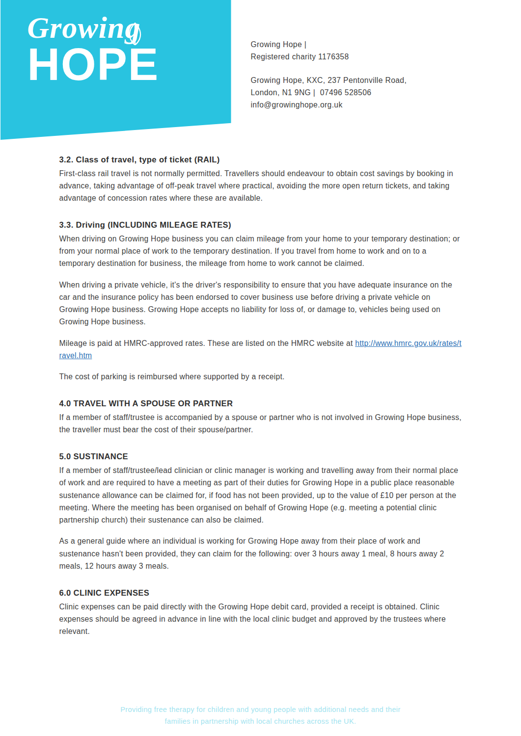Growing
HOPE
Growing Hope |
Registered charity 1176358
Growing Hope, KXC, 237 Pentonville Road,
London, N1 9NG | 07496 528506
info@growinghope.org.uk
3.2. Class of travel, type of ticket (RAIL)
First-class rail travel is not normally permitted. Travellers should endeavour to obtain cost savings by booking in advance, taking advantage of off-peak travel where practical, avoiding the more open return tickets, and taking advantage of concession rates where these are available.
3.3. Driving (INCLUDING MILEAGE RATES)
When driving on Growing Hope business you can claim mileage from your home to your temporary destination; or from your normal place of work to the temporary destination. If you travel from home to work and on to a temporary destination for business, the mileage from home to work cannot be claimed.
When driving a private vehicle, it's the driver's responsibility to ensure that you have adequate insurance on the car and the insurance policy has been endorsed to cover business use before driving a private vehicle on Growing Hope business. Growing Hope accepts no liability for loss of, or damage to, vehicles being used on Growing Hope business.
Mileage is paid at HMRC-approved rates. These are listed on the HMRC website at http://www.hmrc.gov.uk/rates/travel.htm
The cost of parking is reimbursed where supported by a receipt.
4.0 TRAVEL WITH A SPOUSE OR PARTNER
If a member of staff/trustee is accompanied by a spouse or partner who is not involved in Growing Hope business, the traveller must bear the cost of their spouse/partner.
5.0 SUSTINANCE
If a member of staff/trustee/lead clinician or clinic manager is working and travelling away from their normal place of work and are required to have a meeting as part of their duties for Growing Hope in a public place reasonable sustenance allowance can be claimed for, if food has not been provided, up to the value of £10 per person at the meeting. Where the meeting has been organised on behalf of Growing Hope (e.g. meeting a potential clinic partnership church) their sustenance can also be claimed.
As a general guide where an individual is working for Growing Hope away from their place of work and sustenance hasn't been provided, they can claim for the following: over 3 hours away 1 meal, 8 hours away 2 meals, 12 hours away 3 meals.
6.0 CLINIC EXPENSES
Clinic expenses can be paid directly with the Growing Hope debit card, provided a receipt is obtained. Clinic expenses should be agreed in advance in line with the local clinic budget and approved by the trustees where relevant.
Providing free therapy for children and young people with additional needs and their
families in partnership with local churches across the UK.